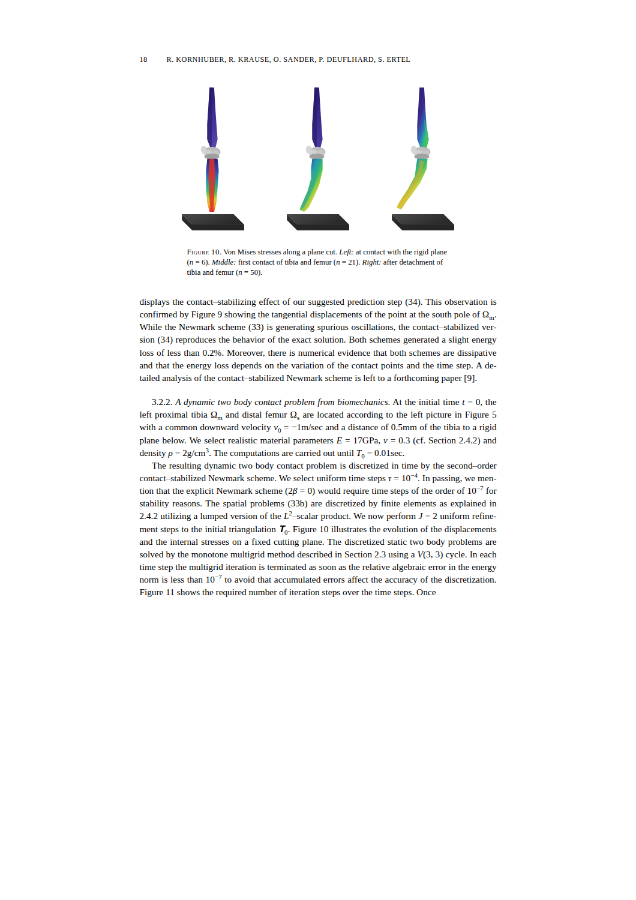18 R. KORNHUBER, R. KRAUSE, O. SANDER, P. DEUFLHARD, S. ERTEL
Figure 10. Von Mises stresses along a plane cut. Left: at contact with the rigid plane (n = 6). Middle: first contact of tibia and femur (n = 21). Right: after detachment of tibia and femur (n = 50).
displays the contact–stabilizing effect of our suggested prediction step (34). This observation is confirmed by Figure 9 showing the tangential displacements of the point at the south pole of Ωm. While the Newmark scheme (33) is generating spurious oscillations, the contact–stabilized version (34) reproduces the behavior of the exact solution. Both schemes generated a slight energy loss of less than 0.2%. Moreover, there is numerical evidence that both schemes are dissipative and that the energy loss depends on the variation of the contact points and the time step. A detailed analysis of the contact–stabilized Newmark scheme is left to a forthcoming paper [9].
3.2.2. A dynamic two body contact problem from biomechanics. At the initial time t = 0, the left proximal tibia Ωm and distal femur Ωs are located according to the left picture in Figure 5 with a common downward velocity v0 = −1m/sec and a distance of 0.5mm of the tibia to a rigid plane below. We select realistic material parameters E = 17GPa, ν = 0.3 (cf. Section 2.4.2) and density ρ = 2g/cm3. The computations are carried out until T0 = 0.01sec.
The resulting dynamic two body contact problem is discretized in time by the second–order contact–stabilized Newmark scheme. We select uniform time steps τ = 10−4. In passing, we mention that the explicit Newmark scheme (2β = 0) would require time steps of the order of 10−7 for stability reasons. The spatial problems (33b) are discretized by finite elements as explained in 2.4.2 utilizing a lumped version of the L2–scalar product. We now perform J = 2 uniform refinement steps to the initial triangulation 𝐓0. Figure 10 illustrates the evolution of the displacements and the internal stresses on a fixed cutting plane. The discretized static two body problems are solved by the monotone multigrid method described in Section 2.3 using a V(3, 3) cycle. In each time step the multigrid iteration is terminated as soon as the relative algebraic error in the energy norm is less than 10−7 to avoid that accumulated errors affect the accuracy of the discretization. Figure 11 shows the required number of iteration steps over the time steps. Once